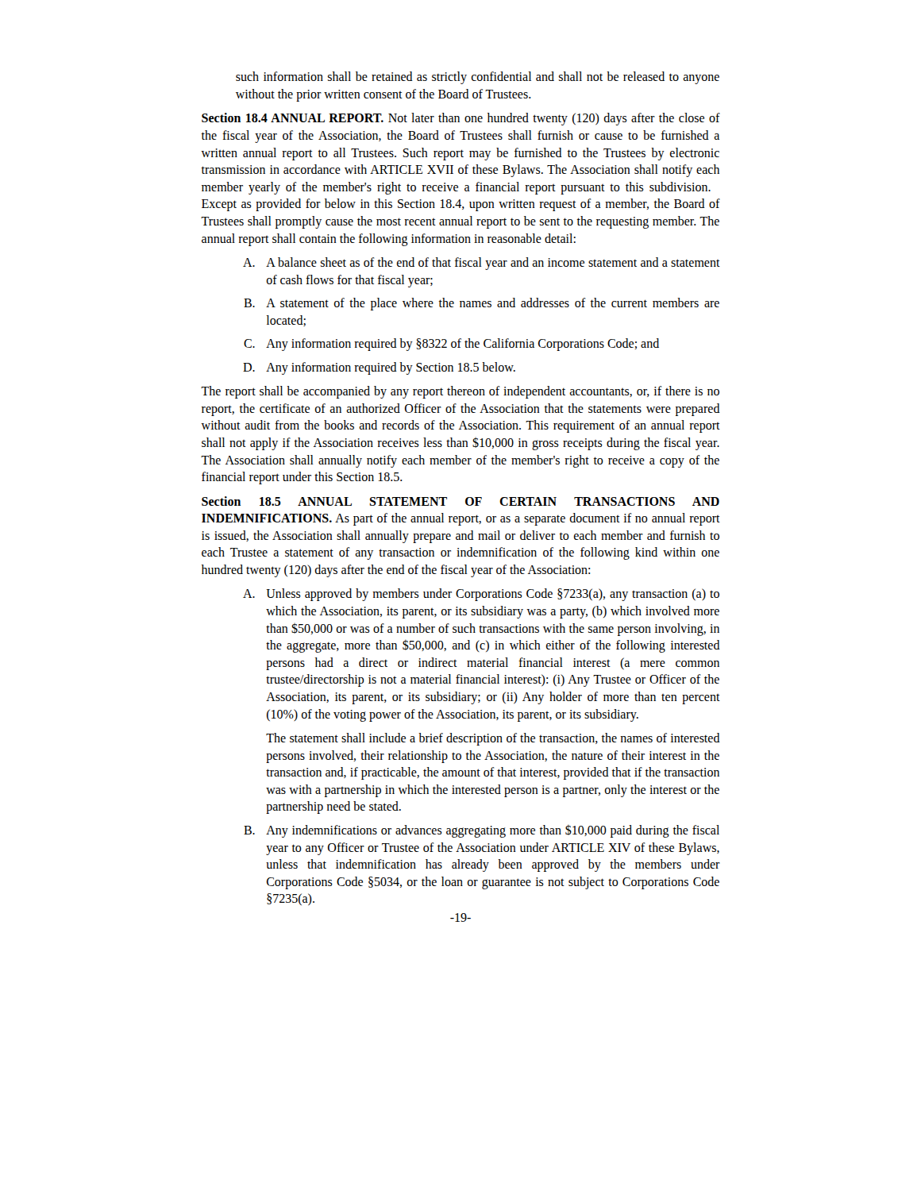such information shall be retained as strictly confidential and shall not be released to anyone without the prior written consent of the Board of Trustees.
Section 18.4 ANNUAL REPORT. Not later than one hundred twenty (120) days after the close of the fiscal year of the Association, the Board of Trustees shall furnish or cause to be furnished a written annual report to all Trustees. Such report may be furnished to the Trustees by electronic transmission in accordance with ARTICLE XVII of these Bylaws. The Association shall notify each member yearly of the member's right to receive a financial report pursuant to this subdivision. Except as provided for below in this Section 18.4, upon written request of a member, the Board of Trustees shall promptly cause the most recent annual report to be sent to the requesting member. The annual report shall contain the following information in reasonable detail:
A balance sheet as of the end of that fiscal year and an income statement and a statement of cash flows for that fiscal year;
A statement of the place where the names and addresses of the current members are located;
Any information required by §8322 of the California Corporations Code; and
Any information required by Section 18.5 below.
The report shall be accompanied by any report thereon of independent accountants, or, if there is no report, the certificate of an authorized Officer of the Association that the statements were prepared without audit from the books and records of the Association. This requirement of an annual report shall not apply if the Association receives less than $10,000 in gross receipts during the fiscal year. The Association shall annually notify each member of the member's right to receive a copy of the financial report under this Section 18.5.
Section 18.5 ANNUAL STATEMENT OF CERTAIN TRANSACTIONS AND INDEMNIFICATIONS. As part of the annual report, or as a separate document if no annual report is issued, the Association shall annually prepare and mail or deliver to each member and furnish to each Trustee a statement of any transaction or indemnification of the following kind within one hundred twenty (120) days after the end of the fiscal year of the Association:
Unless approved by members under Corporations Code §7233(a), any transaction (a) to which the Association, its parent, or its subsidiary was a party, (b) which involved more than $50,000 or was of a number of such transactions with the same person involving, in the aggregate, more than $50,000, and (c) in which either of the following interested persons had a direct or indirect material financial interest (a mere common trustee/directorship is not a material financial interest): (i) Any Trustee or Officer of the Association, its parent, or its subsidiary; or (ii) Any holder of more than ten percent (10%) of the voting power of the Association, its parent, or its subsidiary.
The statement shall include a brief description of the transaction, the names of interested persons involved, their relationship to the Association, the nature of their interest in the transaction and, if practicable, the amount of that interest, provided that if the transaction was with a partnership in which the interested person is a partner, only the interest or the partnership need be stated.
Any indemnifications or advances aggregating more than $10,000 paid during the fiscal year to any Officer or Trustee of the Association under ARTICLE XIV of these Bylaws, unless that indemnification has already been approved by the members under Corporations Code §5034, or the loan or guarantee is not subject to Corporations Code §7235(a).
-19-